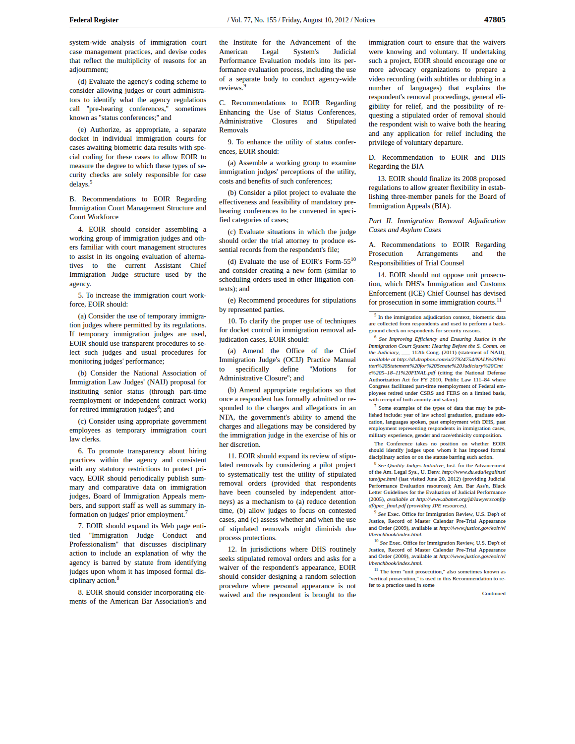Federal Register / Vol. 77, No. 155 / Friday, August 10, 2012 / Notices 47805
system-wide analysis of immigration court case management practices, and devise codes that reflect the multiplicity of reasons for an adjournment;
(d) Evaluate the agency's coding scheme to consider allowing judges or court administrators to identify what the agency regulations call ''pre-hearing conferences,'' sometimes known as ''status conferences;'' and
(e) Authorize, as appropriate, a separate docket in individual immigration courts for cases awaiting biometric data results with special coding for these cases to allow EOIR to measure the degree to which these types of security checks are solely responsible for case delays.5
B. Recommendations to EOIR Regarding Immigration Court Management Structure and Court Workforce
4. EOIR should consider assembling a working group of immigration judges and others familiar with court management structures to assist in its ongoing evaluation of alternatives to the current Assistant Chief Immigration Judge structure used by the agency.
5. To increase the immigration court workforce, EOIR should:
(a) Consider the use of temporary immigration judges where permitted by its regulations. If temporary immigration judges are used, EOIR should use transparent procedures to select such judges and usual procedures for monitoring judges' performance;
(b) Consider the National Association of Immigration Law Judges' (NAIJ) proposal for instituting senior status (through part-time reemployment or independent contract work) for retired immigration judges6; and
(c) Consider using appropriate government employees as temporary immigration court law clerks.
6. To promote transparency about hiring practices within the agency and consistent with any statutory restrictions to protect privacy, EOIR should periodically publish summary and comparative data on immigration judges, Board of Immigration Appeals members, and support staff as well as summary information on judges' prior employment.7
7. EOIR should expand its Web page entitled ''Immigration Judge Conduct and Professionalism'' that discusses disciplinary action to include an explanation of why the agency is barred by statute from identifying judges upon whom it has imposed formal disciplinary action.8
8. EOIR should consider incorporating elements of the American Bar Association's and the Institute for the Advancement of the American Legal System's Judicial Performance Evaluation models into its performance evaluation process, including the use of a separate body to conduct agency-wide reviews.9
C. Recommendations to EOIR Regarding Enhancing the Use of Status Conferences, Administrative Closures and Stipulated Removals
9. To enhance the utility of status conferences, EOIR should:
(a) Assemble a working group to examine immigration judges' perceptions of the utility, costs and benefits of such conferences;
(b) Consider a pilot project to evaluate the effectiveness and feasibility of mandatory pre-hearing conferences to be convened in specified categories of cases;
(c) Evaluate situations in which the judge should order the trial attorney to produce essential records from the respondent's file;
(d) Evaluate the use of EOIR's Form-5510 and consider creating a new form (similar to scheduling orders used in other litigation contexts); and
(e) Recommend procedures for stipulations by represented parties.
10. To clarify the proper use of techniques for docket control in immigration removal adjudication cases, EOIR should:
(a) Amend the Office of the Chief Immigration Judge's (OCIJ) Practice Manual to specifically define ''Motions for Administrative Closure''; and
(b) Amend appropriate regulations so that once a respondent has formally admitted or responded to the charges and allegations in an NTA, the government's ability to amend the charges and allegations may be considered by the immigration judge in the exercise of his or her discretion.
11. EOIR should expand its review of stipulated removals by considering a pilot project to systematically test the utility of stipulated removal orders (provided that respondents have been counseled by independent attorneys) as a mechanism to (a) reduce detention time, (b) allow judges to focus on contested cases, and (c) assess whether and when the use of stipulated removals might diminish due process protections.
12. In jurisdictions where DHS routinely seeks stipulated removal orders and asks for a waiver of the respondent's appearance, EOIR should consider designing a random selection procedure where personal appearance is not waived and the respondent is brought to the immigration court to ensure that the waivers were knowing and voluntary. If undertaking such a project, EOIR should encourage one or more advocacy organizations to prepare a video recording (with subtitles or dubbing in a number of languages) that explains the respondent's removal proceedings, general eligibility for relief, and the possibility of requesting a stipulated order of removal should the respondent wish to waive both the hearing and any application for relief including the privilege of voluntary departure.
D. Recommendation to EOIR and DHS Regarding the BIA
13. EOIR should finalize its 2008 proposed regulations to allow greater flexibility in establishing three-member panels for the Board of Immigration Appeals (BIA).
Part II. Immigration Removal Adjudication Cases and Asylum Cases
A. Recommendations to EOIR Regarding Prosecution Arrangements and the Responsibilities of Trial Counsel
14. EOIR should not oppose unit prosecution, which DHS's Immigration and Customs Enforcement (ICE) Chief Counsel has devised for prosecution in some immigration courts.11
5 In the immigration adjudication context, biometric data are collected from respondents and used to perform a background check on respondents for security reasons.
6 See Improving Efficiency and Ensuring Justice in the Immigration Court System: Hearing Before the S. Comm. on the Judiciary, ___ 112th Cong. (2011) (statement of NAIJ), available at http://dl.dropbox.com/u/27924754/NAIJ%20Written%20Statement%20for%20Senate%20Judiciary%20Cmte%205–18–11%20FINAL.pdf (citing the National Defense Authorization Act for FY 2010, Public Law 111–84 where Congress facilitated part-time reemployment of Federal employees retired under CSRS and FERS on a limited basis, with receipt of both annuity and salary).
7 Some examples of the types of data that may be published include: year of law school graduation, graduate education, languages spoken, past employment with DHS, past employment representing respondents in immigration cases, military experience, gender and race/ethnicity composition.
The Conference takes no position on whether EOIR should identify judges upon whom it has imposed formal disciplinary action or on the statute barring such action.
8 See Quality Judges Initiative, Inst. for the Advancement of the Am. Legal Sys., U. Denv. http://www.du.edu/legalinstitute/jpe.html (last visited June 20, 2012) (providing Judicial Performance Evaluation resources); Am. Bar Ass'n, Black Letter Guidelines for the Evaluation of Judicial Performance (2005), available at http://www.abanet.org/jd/lawyersconf/pdf/jpec_final.pdf (providing JPE resources).
9 See Exec. Office for Immigration Review, U.S. Dep't of Justice, Record of Master Calendar Pre-Trial Appearance and Order (2009), available at http://www.justice.gov/eoir/vll/benchbook/index.html.
10 See Exec. Office for Immigration Review, U.S. Dep't of Justice, Record of Master Calendar Pre-Trial Appearance and Order (2009), available at http://www.justice.gov/eoir/vll/benchbook/index.html.
11 The term ''unit prosecution,'' also sometimes known as ''vertical prosecution,'' is used in this Recommendation to refer to a practice used in some
Continued